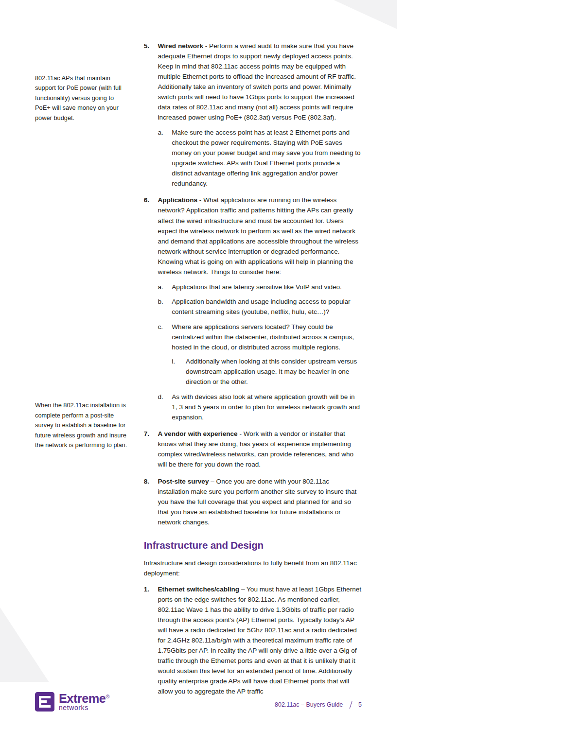802.11ac APs that maintain support for PoE power (with full functionality) versus going to PoE+ will save money on your power budget.
When the 802.11ac installation is complete perform a post-site survey to establish a baseline for future wireless growth and insure the network is performing to plan.
Wired network - Perform a wired audit to make sure that you have adequate Ethernet drops to support newly deployed access points. Keep in mind that 802.11ac access points may be equipped with multiple Ethernet ports to offload the increased amount of RF traffic. Additionally take an inventory of switch ports and power. Minimally switch ports will need to have 1Gbps ports to support the increased data rates of 802.11ac and many (not all) access points will require increased power using PoE+ (802.3at) versus PoE (802.3af).
Make sure the access point has at least 2 Ethernet ports and checkout the power requirements. Staying with PoE saves money on your power budget and may save you from needing to upgrade switches. APs with Dual Ethernet ports provide a distinct advantage offering link aggregation and/or power redundancy.
Applications - What applications are running on the wireless network? Application traffic and patterns hitting the APs can greatly affect the wired infrastructure and must be accounted for. Users expect the wireless network to perform as well as the wired network and demand that applications are accessible throughout the wireless network without service interruption or degraded performance. Knowing what is going on with applications will help in planning the wireless network. Things to consider here:
Applications that are latency sensitive like VoIP and video.
Application bandwidth and usage including access to popular content streaming sites (youtube, netflix, hulu, etc…)?
Where are applications servers located? They could be centralized within the datacenter, distributed across a campus, hosted in the cloud, or distributed across multiple regions.
Additionally when looking at this consider upstream versus downstream application usage. It may be heavier in one direction or the other.
As with devices also look at where application growth will be in 1, 3 and 5 years in order to plan for wireless network growth and expansion.
A vendor with experience - Work with a vendor or installer that knows what they are doing, has years of experience implementing complex wired/wireless networks, can provide references, and who will be there for you down the road.
Post-site survey – Once you are done with your 802.11ac installation make sure you perform another site survey to insure that you have the full coverage that you expect and planned for and so that you have an established baseline for future installations or network changes.
Infrastructure and Design
Infrastructure and design considerations to fully benefit from an 802.11ac deployment:
Ethernet switches/cabling – You must have at least 1Gbps Ethernet ports on the edge switches for 802.11ac. As mentioned earlier, 802.11ac Wave 1 has the ability to drive 1.3Gbits of traffic per radio through the access point's (AP) Ethernet ports. Typically today's AP will have a radio dedicated for 5Ghz 802.11ac and a radio dedicated for 2.4GHz 802.11a/b/g/n with a theoretical maximum traffic rate of 1.75Gbits per AP. In reality the AP will only drive a little over a Gig of traffic through the Ethernet ports and even at that it is unlikely that it would sustain this level for an extended period of time. Additionally quality enterprise grade APs will have dual Ethernet ports that will allow you to aggregate the AP traffic
Extreme®
networks
802.11ac – Buyers Guide 5